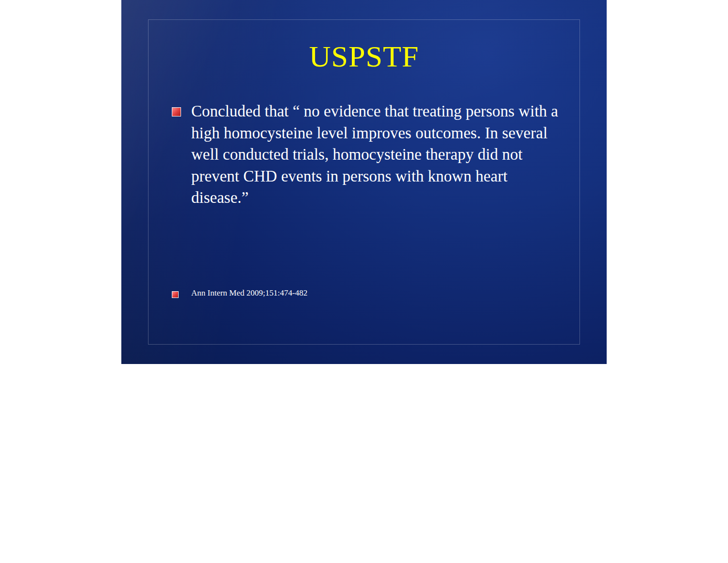USPSTF
Concluded that “ no evidence that treating persons with a high homocysteine level improves outcomes. In several well conducted trials, homocysteine therapy did not prevent CHD events in persons with known heart disease.”
Ann Intern Med 2009;151:474-482